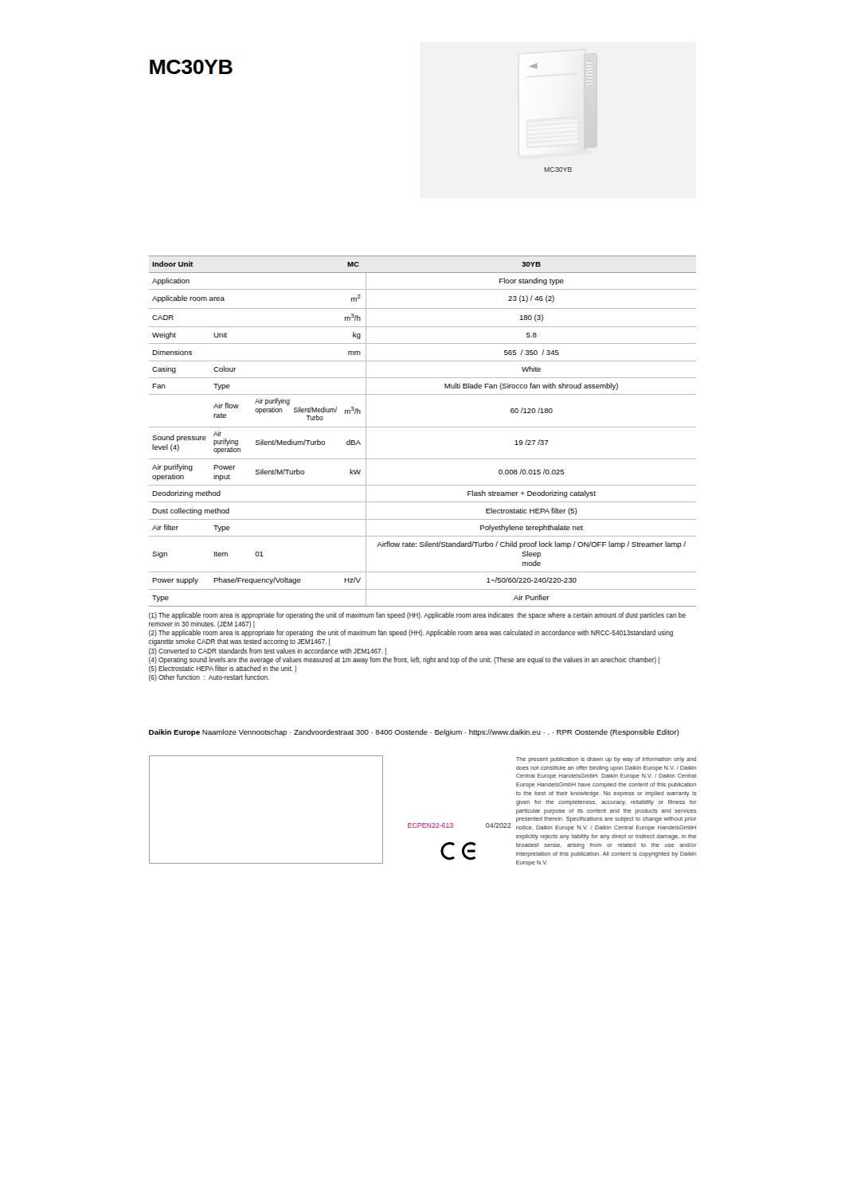MC30YB
MC30YB
| Indoor Unit | MC | 30YB |
| --- | --- | --- |
| Application | | Floor standing type |
| Applicable room area | m 2 | 23 (1) / 46 (2) |
| CADR | m 3 /h | 180 (3) |
| Weight | Unit | kg | 5.8 |
| Dimensions | mm | 565 / 350 / 345 |
| Casing | Colour | | White |
| Fan | Type | | Multi Blade Fan (Sirocco fan with shroud assembly) |
| | Air flow rate | Air purifying operation Silent/Medium/ Turbo | m 3 /h | 60 /120 /180 |
| Sound pressure level (4) | Air purifying operation | Silent/Medium/Turbo | dBA | 19 /27 /37 |
| Air purifying operation | Power input | Silent/M/Turbo | kW | 0.008 /0.015 /0.025 |
| Deodorizing method | | Flash streamer + Deodorizing catalyst |
| Dust collecting method | | Electrostatic HEPA filter (5) |
| Air filter | Type | | Polyethylene terephthalate net |
| Sign | Item | 01 | | Airflow rate: Silent/Standard/Turbo / Child proof lock lamp / ON/OFF lamp / Streamer lamp / Sleep mode |
| Power supply | Phase/Frequency/Voltage | Hz/V | 1~/50/60/220-240/220-230 |
| Type | | Air Purifier |
(1) The applicable room area is appropriate for operating the unit of maximum fan speed (HH). Applicable room area indicates the space where a certain amount of dust particles can be remover in 30 minutes. (JEM 1467) |
(2) The applicable room area is appropriate for operating the unit of maximum fan speed (HH). Applicable room area was calculated in accordance with NRCC-54013standard using cigarette smoke CADR that was tested accoring to JEM1467. |
(3) Converted to CADR standards from test values in accordance with JEM1467. |
(4) Operating sound levels are the average of values measured at 1m away fom the front, left, right and top of the unit. (These are equal to the values in an anechoic chamber) |
(5) Electrostatic HEPA filter is attached in the unit. |
(6) Other function : Auto-restart function.
Daikin Europe Naamloze Vennootschap · Zandvoordestraat 300 · 8400 Oostende · Belgium · https://www.daikin.eu · . · RPR Oostende (Responsible Editor)
ECPEN22-613
04/2022
The present publication is drawn up by way of information only and does not constitute an offer binding upon Daikin Europe N.V. / Daikin Central Europe HandelsGmbH. Daikin Europe N.V. / Daikin Central Europe HandelsGmbH have compiled the content of this publication to the best of their knowledge. No express or implied warranty is given for the completeness, accuracy, reliability or fitness for particular purpose of its content and the products and services presented therein. Specifications are subject to change without prior notice. Daikin Europe N.V. / Daikin Central Europe HandelsGmbH explicitly rejects any liability for any direct or indirect damage, in the broadest sense, arising from or related to the use and/or interpretation of this publication. All content is copyrighted by Daikin Europe N.V.